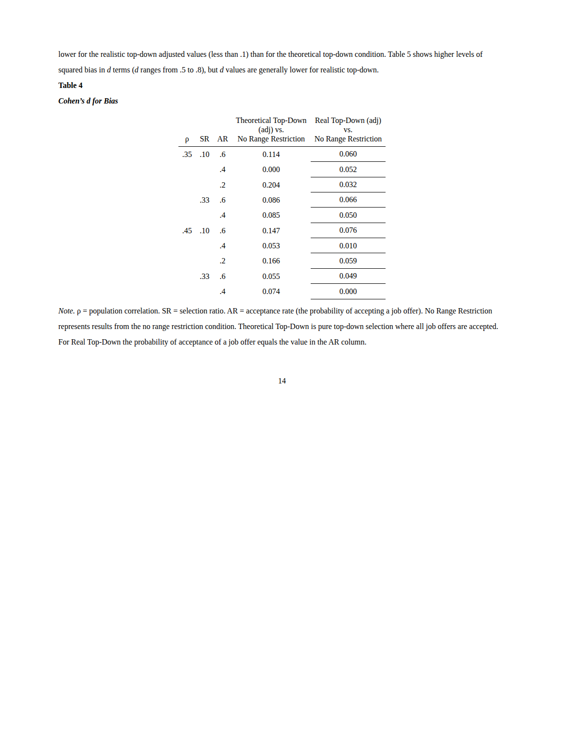lower for the realistic top-down adjusted values (less than .1) than for the theoretical top-down condition. Table 5 shows higher levels of squared bias in d terms (d ranges from .5 to .8), but d values are generally lower for realistic top-down.
Table 4
Cohen’s d for Bias
| ρ | SR | AR | Theoretical Top-Down (adj) vs. No Range Restriction | Real Top-Down (adj) vs. No Range Restriction |
| --- | --- | --- | --- | --- |
| .35 | .10 | .6 | 0.114 | 0.060 |
| | | .4 | 0.000 | 0.052 |
| | | .2 | 0.204 | 0.032 |
| | .33 | .6 | 0.086 | 0.066 |
| | | .4 | 0.085 | 0.050 |
| .45 | .10 | .6 | 0.147 | 0.076 |
| | | .4 | 0.053 | 0.010 |
| | | .2 | 0.166 | 0.059 |
| | .33 | .6 | 0.055 | 0.049 |
| | | .4 | 0.074 | 0.000 |
Note. ρ = population correlation. SR = selection ratio. AR = acceptance rate (the probability of accepting a job offer). No Range Restriction represents results from the no range restriction condition. Theoretical Top-Down is pure top-down selection where all job offers are accepted. For Real Top-Down the probability of acceptance of a job offer equals the value in the AR column.
14